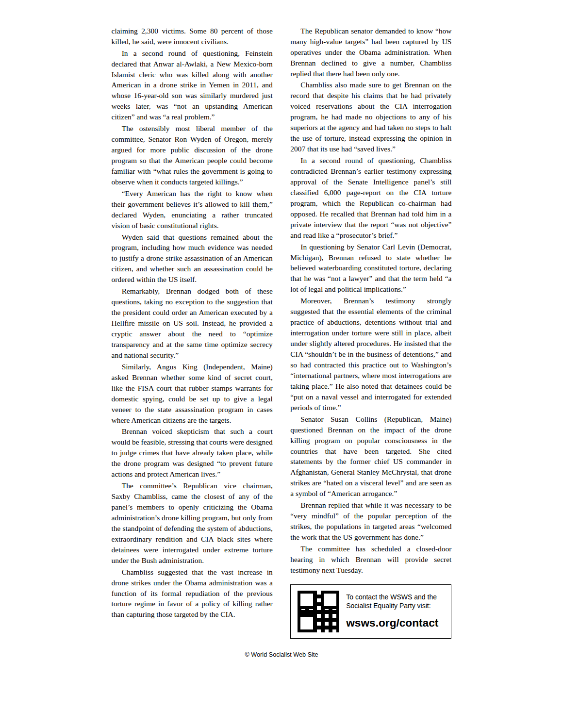claiming 2,300 victims. Some 80 percent of those killed, he said, were innocent civilians.
In a second round of questioning, Feinstein declared that Anwar al-Awlaki, a New Mexico-born Islamist cleric who was killed along with another American in a drone strike in Yemen in 2011, and whose 16-year-old son was similarly murdered just weeks later, was “not an upstanding American citizen” and was “a real problem.”
The ostensibly most liberal member of the committee, Senator Ron Wyden of Oregon, merely argued for more public discussion of the drone program so that the American people could become familiar with “what rules the government is going to observe when it conducts targeted killings.”
“Every American has the right to know when their government believes it’s allowed to kill them,” declared Wyden, enunciating a rather truncated vision of basic constitutional rights.
Wyden said that questions remained about the program, including how much evidence was needed to justify a drone strike assassination of an American citizen, and whether such an assassination could be ordered within the US itself.
Remarkably, Brennan dodged both of these questions, taking no exception to the suggestion that the president could order an American executed by a Hellfire missile on US soil. Instead, he provided a cryptic answer about the need to “optimize transparency and at the same time optimize secrecy and national security.”
Similarly, Angus King (Independent, Maine) asked Brennan whether some kind of secret court, like the FISA court that rubber stamps warrants for domestic spying, could be set up to give a legal veneer to the state assassination program in cases where American citizens are the targets.
Brennan voiced skepticism that such a court would be feasible, stressing that courts were designed to judge crimes that have already taken place, while the drone program was designed “to prevent future actions and protect American lives.”
The committee’s Republican vice chairman, Saxby Chambliss, came the closest of any of the panel’s members to openly criticizing the Obama administration’s drone killing program, but only from the standpoint of defending the system of abductions, extraordinary rendition and CIA black sites where detainees were interrogated under extreme torture under the Bush administration.
Chambliss suggested that the vast increase in drone strikes under the Obama administration was a function of its formal repudiation of the previous torture regime in favor of a policy of killing rather than capturing those targeted by the CIA.
The Republican senator demanded to know “how many high-value targets” had been captured by US operatives under the Obama administration. When Brennan declined to give a number, Chambliss replied that there had been only one.
Chambliss also made sure to get Brennan on the record that despite his claims that he had privately voiced reservations about the CIA interrogation program, he had made no objections to any of his superiors at the agency and had taken no steps to halt the use of torture, instead expressing the opinion in 2007 that its use had “saved lives.”
In a second round of questioning, Chambliss contradicted Brennan’s earlier testimony expressing approval of the Senate Intelligence panel’s still classified 6,000 page-report on the CIA torture program, which the Republican co-chairman had opposed. He recalled that Brennan had told him in a private interview that the report “was not objective” and read like a “prosecutor’s brief.”
In questioning by Senator Carl Levin (Democrat, Michigan), Brennan refused to state whether he believed waterboarding constituted torture, declaring that he was “not a lawyer” and that the term held “a lot of legal and political implications.”
Moreover, Brennan’s testimony strongly suggested that the essential elements of the criminal practice of abductions, detentions without trial and interrogation under torture were still in place, albeit under slightly altered procedures. He insisted that the CIA “shouldn’t be in the business of detentions,” and so had contracted this practice out to Washington’s “international partners, where most interrogations are taking place.” He also noted that detainees could be “put on a naval vessel and interrogated for extended periods of time.”
Senator Susan Collins (Republican, Maine) questioned Brennan on the impact of the drone killing program on popular consciousness in the countries that have been targeted. She cited statements by the former chief US commander in Afghanistan, General Stanley McChrystal, that drone strikes are “hated on a visceral level” and are seen as a symbol of “American arrogance.”
Brennan replied that while it was necessary to be “very mindful” of the popular perception of the strikes, the populations in targeted areas “welcomed the work that the US government has done.”
The committee has scheduled a closed-door hearing in which Brennan will provide secret testimony next Tuesday.
To contact the WSWS and the
Socialist Equality Party visit: wsws.org/contact
© World Socialist Web Site